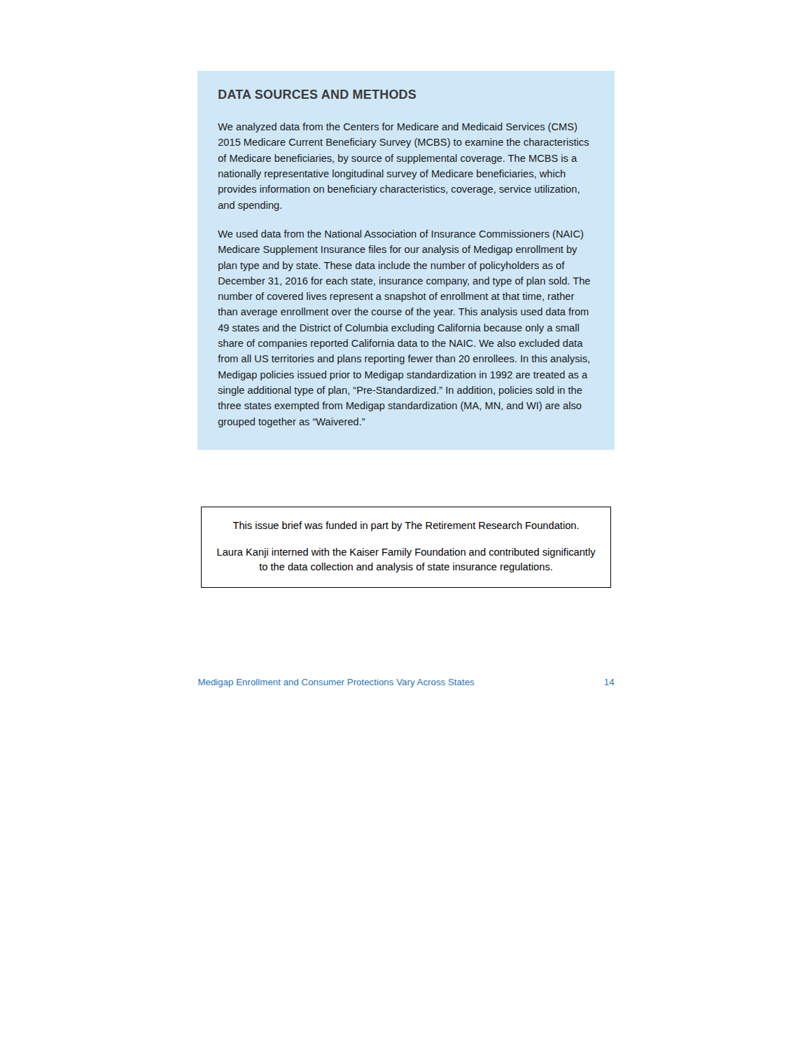DATA SOURCES AND METHODS
We analyzed data from the Centers for Medicare and Medicaid Services (CMS) 2015 Medicare Current Beneficiary Survey (MCBS) to examine the characteristics of Medicare beneficiaries, by source of supplemental coverage. The MCBS is a nationally representative longitudinal survey of Medicare beneficiaries, which provides information on beneficiary characteristics, coverage, service utilization, and spending.
We used data from the National Association of Insurance Commissioners (NAIC) Medicare Supplement Insurance files for our analysis of Medigap enrollment by plan type and by state. These data include the number of policyholders as of December 31, 2016 for each state, insurance company, and type of plan sold. The number of covered lives represent a snapshot of enrollment at that time, rather than average enrollment over the course of the year. This analysis used data from 49 states and the District of Columbia excluding California because only a small share of companies reported California data to the NAIC. We also excluded data from all US territories and plans reporting fewer than 20 enrollees. In this analysis, Medigap policies issued prior to Medigap standardization in 1992 are treated as a single additional type of plan, “Pre-Standardized.” In addition, policies sold in the three states exempted from Medigap standardization (MA, MN, and WI) are also grouped together as “Waivered.”
This issue brief was funded in part by The Retirement Research Foundation.
Laura Kanji interned with the Kaiser Family Foundation and contributed significantly to the data collection and analysis of state insurance regulations.
Medigap Enrollment and Consumer Protections Vary Across States 14